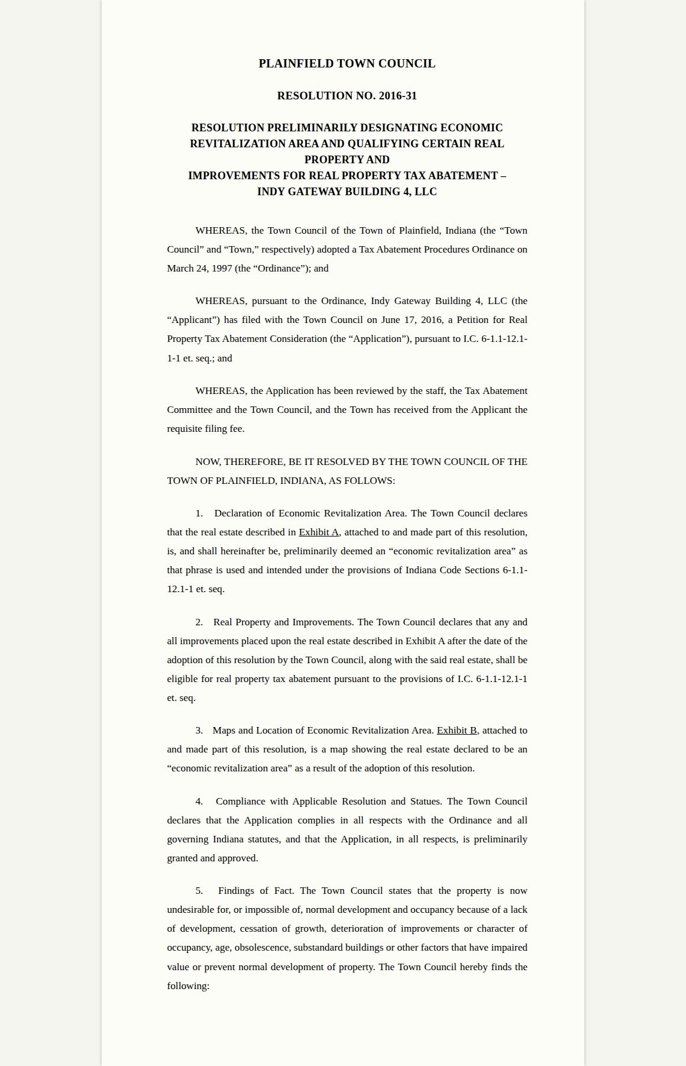PLAINFIELD TOWN COUNCIL
RESOLUTION NO. 2016-31
RESOLUTION PRELIMINARILY DESIGNATING ECONOMIC
REVITALIZATION AREA AND QUALIFYING CERTAIN REAL PROPERTY AND
IMPROVEMENTS FOR REAL PROPERTY TAX ABATEMENT –
INDY GATEWAY BUILDING 4, LLC
WHEREAS, the Town Council of the Town of Plainfield, Indiana (the “Town Council” and “Town,” respectively) adopted a Tax Abatement Procedures Ordinance on March 24, 1997 (the “Ordinance”); and
WHEREAS, pursuant to the Ordinance, Indy Gateway Building 4, LLC (the “Applicant”) has filed with the Town Council on June 17, 2016, a Petition for Real Property Tax Abatement Consideration (the “Application”), pursuant to I.C. 6-1.1-12.1-1-1 et. seq.; and
WHEREAS, the Application has been reviewed by the staff, the Tax Abatement Committee and the Town Council, and the Town has received from the Applicant the requisite filing fee.
NOW, THEREFORE, BE IT RESOLVED BY THE TOWN COUNCIL OF THE TOWN OF PLAINFIELD, INDIANA, AS FOLLOWS:
1. Declaration of Economic Revitalization Area. The Town Council declares that the real estate described in Exhibit A, attached to and made part of this resolution, is, and shall hereinafter be, preliminarily deemed an “economic revitalization area” as that phrase is used and intended under the provisions of Indiana Code Sections 6-1.1-12.1-1 et. seq.
2. Real Property and Improvements. The Town Council declares that any and all improvements placed upon the real estate described in Exhibit A after the date of the adoption of this resolution by the Town Council, along with the said real estate, shall be eligible for real property tax abatement pursuant to the provisions of I.C. 6-1.1-12.1-1 et. seq.
3. Maps and Location of Economic Revitalization Area. Exhibit B, attached to and made part of this resolution, is a map showing the real estate declared to be an “economic revitalization area” as a result of the adoption of this resolution.
4. Compliance with Applicable Resolution and Statues. The Town Council declares that the Application complies in all respects with the Ordinance and all governing Indiana statutes, and that the Application, in all respects, is preliminarily granted and approved.
5. Findings of Fact. The Town Council states that the property is now undesirable for, or impossible of, normal development and occupancy because of a lack of development, cessation of growth, deterioration of improvements or character of occupancy, age, obsolescence, substandard buildings or other factors that have impaired value or prevent normal development of property. The Town Council hereby finds the following: